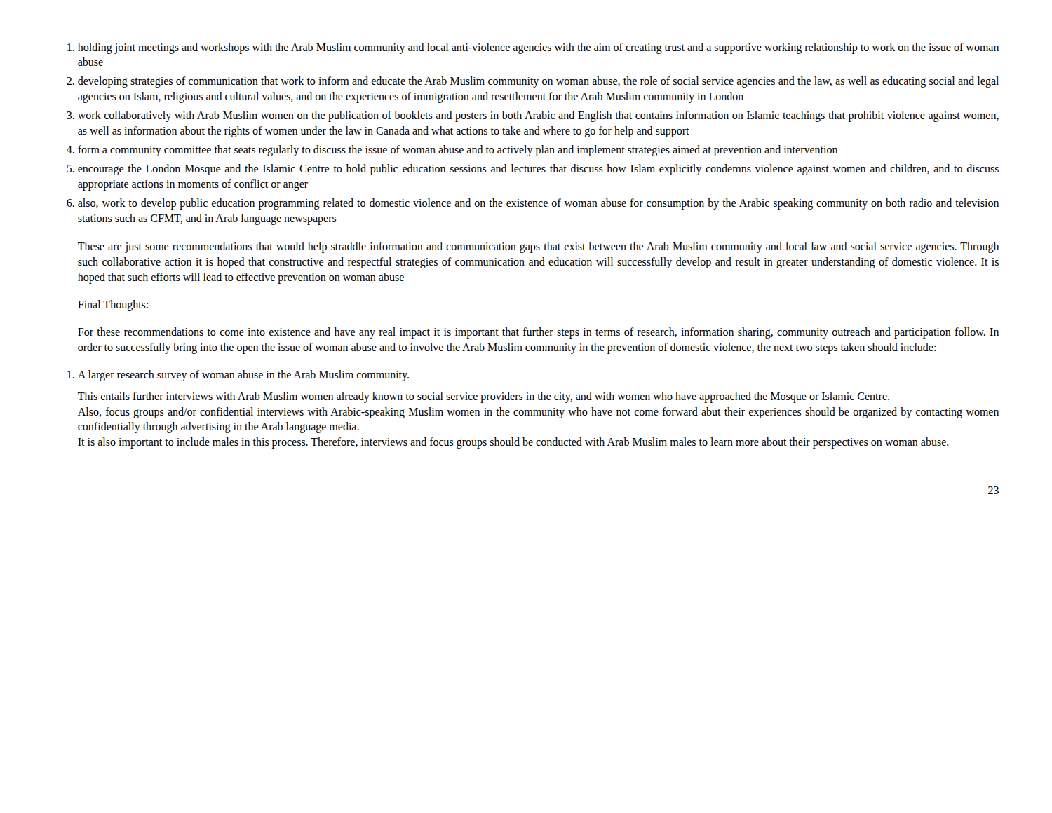holding joint meetings and workshops with the Arab Muslim community and local anti-violence agencies with the aim of creating trust and a supportive working relationship to work on the issue of woman abuse
developing strategies of communication that work to inform and educate the Arab Muslim community on woman abuse, the role of social service agencies and the law, as well as educating social and legal agencies on Islam, religious and cultural values, and on the experiences of immigration and resettlement for the Arab Muslim community in London
work collaboratively with Arab Muslim women on the publication of booklets and posters in both Arabic and English that contains information on Islamic teachings that prohibit violence against women, as well as information about the rights of women under the law in Canada and what actions to take and where to go for help and support
form a community committee that seats regularly to discuss the issue of woman abuse and to actively plan and implement strategies aimed at prevention and intervention
encourage the London Mosque and the Islamic Centre to hold public education sessions and lectures that discuss how Islam explicitly condemns violence against women and children, and to discuss appropriate actions in moments of conflict or anger
also, work to develop public education programming related to domestic violence and on the existence of woman abuse for consumption by the Arabic speaking community on both radio and television stations such as CFMT, and in Arab language newspapers
These are just some recommendations that would help straddle information and communication gaps that exist between the Arab Muslim community and local law and social service agencies. Through such collaborative action it is hoped that constructive and respectful strategies of communication and education will successfully develop and result in greater understanding of domestic violence. It is hoped that such efforts will lead to effective prevention on woman abuse
Final Thoughts:
For these recommendations to come into existence and have any real impact it is important that further steps in terms of research, information sharing, community outreach and participation follow. In order to successfully bring into the open the issue of woman abuse and to involve the Arab Muslim community in the prevention of domestic violence, the next two steps taken should include:
A larger research survey of woman abuse in the Arab Muslim community.
This entails further interviews with Arab Muslim women already known to social service providers in the city, and with women who have approached the Mosque or Islamic Centre.
Also, focus groups and/or confidential interviews with Arabic-speaking Muslim women in the community who have not come forward abut their experiences should be organized by contacting women confidentially through advertising in the Arab language media.
It is also important to include males in this process. Therefore, interviews and focus groups should be conducted with Arab Muslim males to learn more about their perspectives on woman abuse.
23